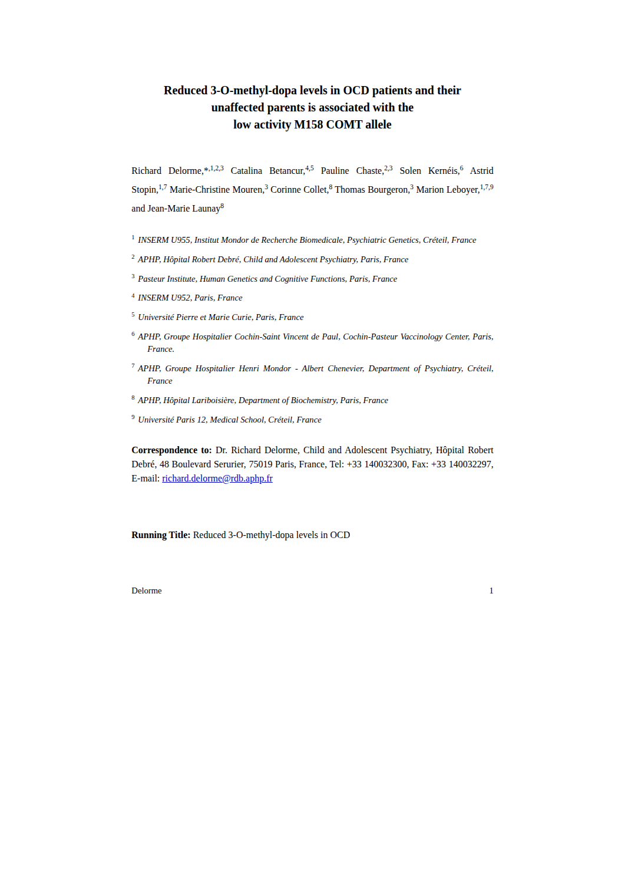Reduced 3-O-methyl-dopa levels in OCD patients and their
unaffected parents is associated with the
low activity M158 COMT allele
Richard Delorme,*,1,2,3 Catalina Betancur,4,5 Pauline Chaste,2,3 Solen Kernéis,6 Astrid Stopin,1,7 Marie-Christine Mouren,3 Corinne Collet,8 Thomas Bourgeron,3 Marion Leboyer,1,7,9 and Jean-Marie Launay8
1 INSERM U955, Institut Mondor de Recherche Biomedicale, Psychiatric Genetics, Créteil, France
2 APHP, Hôpital Robert Debré, Child and Adolescent Psychiatry, Paris, France
3 Pasteur Institute, Human Genetics and Cognitive Functions, Paris, France
4 INSERM U952, Paris, France
5 Université Pierre et Marie Curie, Paris, France
6 APHP, Groupe Hospitalier Cochin-Saint Vincent de Paul, Cochin-Pasteur Vaccinology Center, Paris, France.
7 APHP, Groupe Hospitalier Henri Mondor - Albert Chenevier, Department of Psychiatry, Créteil, France
8 APHP, Hôpital Lariboisière, Department of Biochemistry, Paris, France
9 Université Paris 12, Medical School, Créteil, France
Correspondence to: Dr. Richard Delorme, Child and Adolescent Psychiatry, Hôpital Robert Debré, 48 Boulevard Serurier, 75019 Paris, France, Tel: +33 140032300, Fax: +33 140032297, E-mail: richard.delorme@rdb.aphp.fr
Running Title: Reduced 3-O-methyl-dopa levels in OCD
Delorme 1